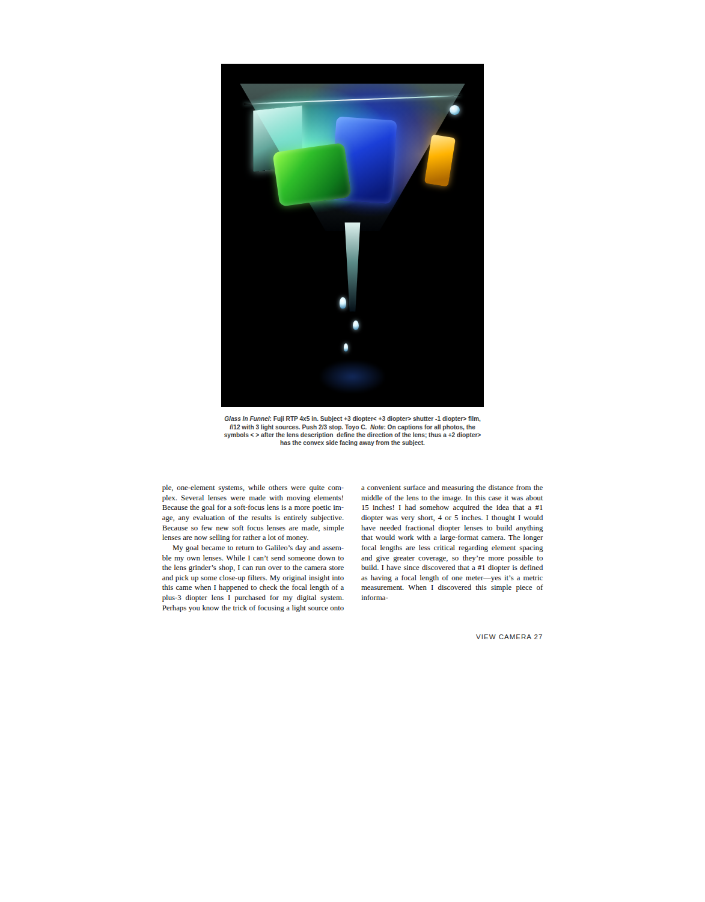Glass In Funnel: Fuji RTP 4x5 in. Subject +3 diopter< +3 diopter> shutter -1 diopter> film, f/12 with 3 light sources. Push 2/3 stop. Toyo C. Note: On captions for all photos, the symbols < > after the lens description define the direction of the lens; thus a +2 diopter> has the convex side facing away from the subject.
ple, one-element systems, while others were quite complex. Several lenses were made with moving elements! Because the goal for a soft-focus lens is a more poetic image, any evaluation of the results is entirely subjective. Because so few new soft focus lenses are made, simple lenses are now selling for rather a lot of money.
My goal became to return to Galileo’s day and assemble my own lenses. While I can’t send someone down to the lens grinder’s shop, I can run over to the camera store and pick up some close-up filters. My original insight into this came when I happened to check the focal length of a plus-3 diopter lens I purchased for my digital system. Perhaps you know the trick of focusing a light source onto a convenient surface and measuring the distance from the middle of the lens to the image. In this case it was about 15 inches! I had somehow acquired the idea that a #1 diopter was very short, 4 or 5 inches. I thought I would have needed fractional diopter lenses to build anything that would work with a large-format camera. The longer focal lengths are less critical regarding element spacing and give greater coverage, so they’re more possible to build. I have since discovered that a #1 diopter is defined as having a focal length of one meter—yes it’s a metric measurement. When I discovered this simple piece of informa-
VIEW CAMERA 27